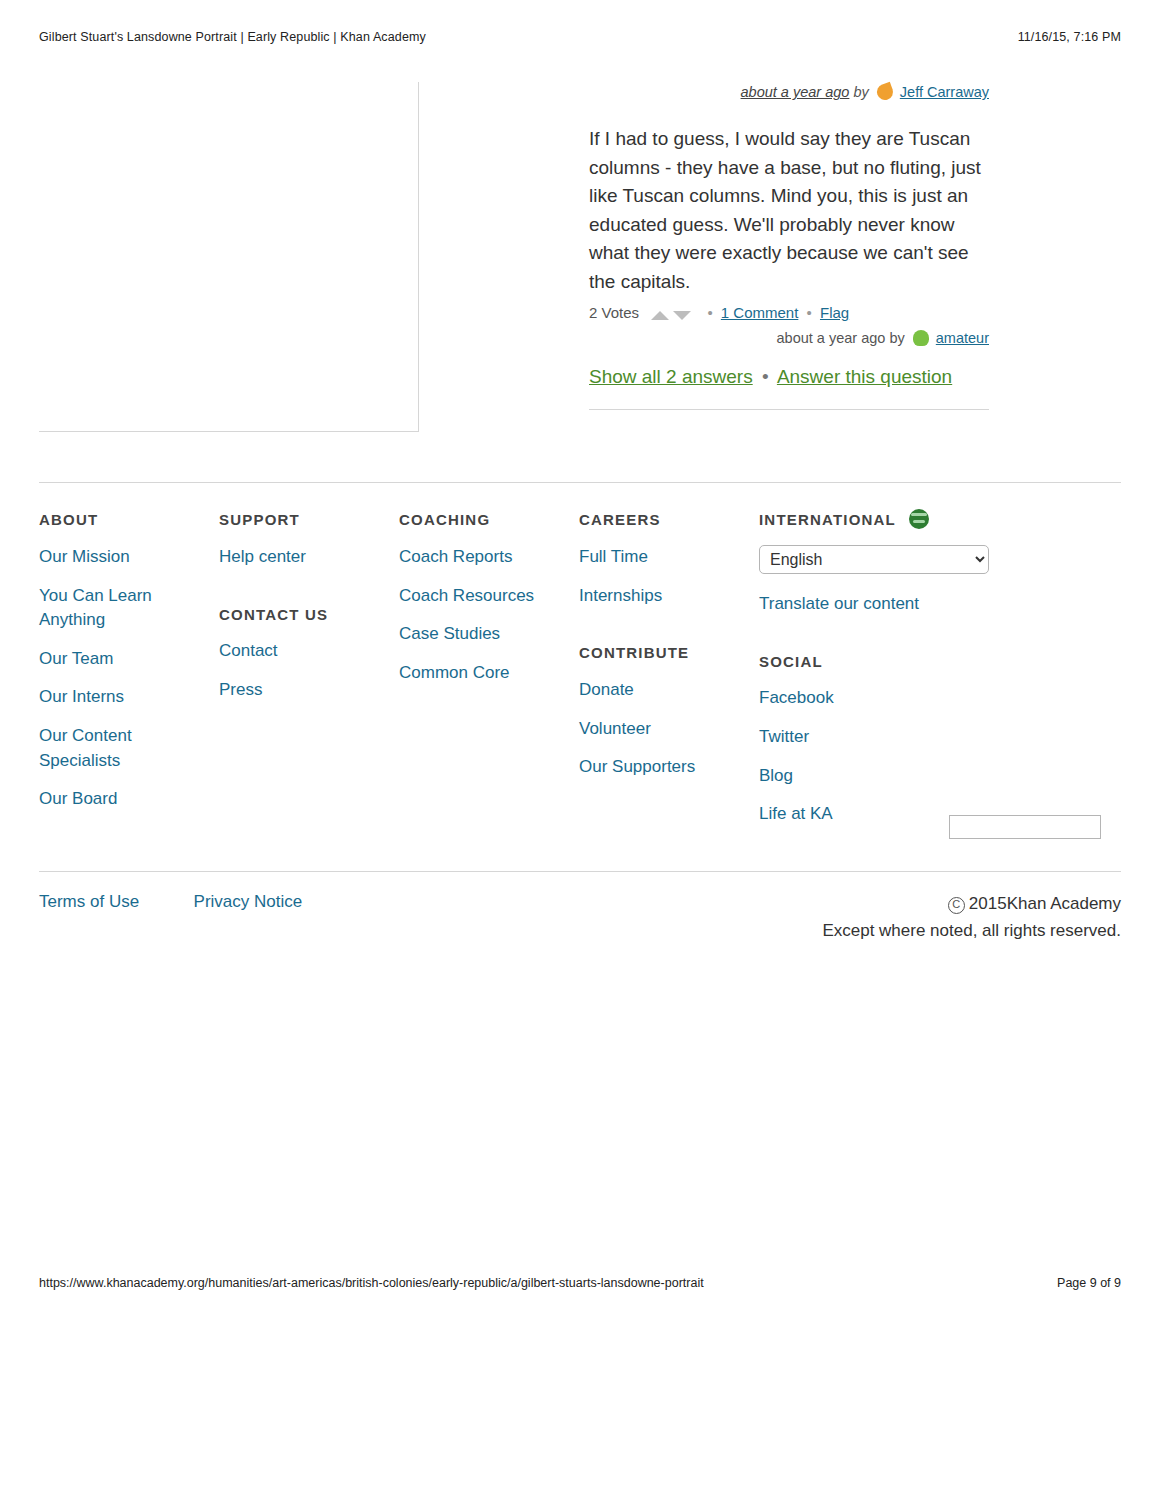Gilbert Stuart's Lansdowne Portrait | Early Republic | Khan Academy
11/16/15, 7:16 PM
about a year ago by Jeff Carraway
If I had to guess, I would say they are Tuscan columns - they have a base, but no fluting, just like Tuscan columns. Mind you, this is just an educated guess. We'll probably never know what they were exactly because we can't see the capitals.
2 Votes • 1 Comment • Flag
about a year ago by amateur
Show all 2 answers • Answer this question
About
Our Mission
You Can Learn Anything
Our Team
Our Interns
Our Content Specialists
Our Board
Support
Help center
Contact Us
Contact
Press
Coaching
Coach Reports
Coach Resources
Case Studies
Common Core
Careers
Full Time
Internships
Contribute
Donate
Volunteer
Our Supporters
International
English
Translate our content
Social
Facebook
Twitter
Blog
Life at KA
Terms of Use Privacy Notice
C2015Khan Academy
Except where noted, all rights reserved.
https://www.khanacademy.org/humanities/art-americas/british-colonies/early-republic/a/gilbert-stuarts-lansdowne-portrait
Page 9 of 9